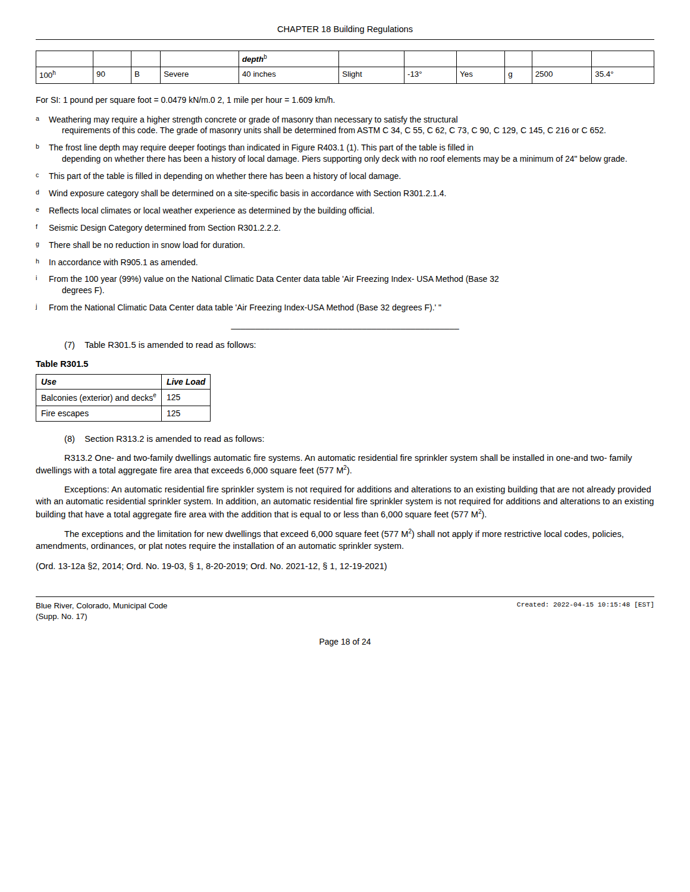CHAPTER 18 Building Regulations
| | | | | depth b | | | | | | |
| 100 h | 90 | B | Severe | 40 inches | Slight | -13° | Yes | g | 2500 | 35.4° |
For SI: 1 pound per square foot = 0.0479 kN/m.0 2, 1 mile per hour = 1.609 km/h.
a Weathering may require a higher strength concrete or grade of masonry than necessary to satisfy the structural requirements of this code. The grade of masonry units shall be determined from ASTM C 34, C 55, C 62, C 73, C 90, C 129, C 145, C 216 or C 652.
b The frost line depth may require deeper footings than indicated in Figure R403.1 (1). This part of the table is filled in depending on whether there has been a history of local damage. Piers supporting only deck with no roof elements may be a minimum of 24" below grade.
c This part of the table is filled in depending on whether there has been a history of local damage.
d Wind exposure category shall be determined on a site-specific basis in accordance with Section R301.2.1.4.
e Reflects local climates or local weather experience as determined by the building official.
f Seismic Design Category determined from Section R301.2.2.2.
g There shall be no reduction in snow load for duration.
h In accordance with R905.1 as amended.
i From the 100 year (99%) value on the National Climatic Data Center data table 'Air Freezing Index- USA Method (Base 32 degrees F).
j From the National Climatic Data Center data table 'Air Freezing Index-USA Method (Base 32 degrees F).' "
_______________________________________________
(7) Table R301.5 is amended to read as follows:
Table R301.5
| Use | Live Load |
| --- | --- |
| Balconies (exterior) and decks e | 125 |
| Fire escapes | 125 |
(8) Section R313.2 is amended to read as follows:
R313.2 One- and two-family dwellings automatic fire systems. An automatic residential fire sprinkler system shall be installed in one-and two- family dwellings with a total aggregate fire area that exceeds 6,000 square feet (577 M2).
Exceptions: An automatic residential fire sprinkler system is not required for additions and alterations to an existing building that are not already provided with an automatic residential sprinkler system. In addition, an automatic residential fire sprinkler system is not required for additions and alterations to an existing building that have a total aggregate fire area with the addition that is equal to or less than 6,000 square feet (577 M2).
The exceptions and the limitation for new dwellings that exceed 6,000 square feet (577 M2) shall not apply if more restrictive local codes, policies, amendments, ordinances, or plat notes require the installation of an automatic sprinkler system.
(Ord. 13-12a §2, 2014; Ord. No. 19-03, § 1, 8-20-2019; Ord. No. 2021-12, § 1, 12-19-2021)
Blue River, Colorado, Municipal Code
(Supp. No. 17)
Created: 2022-04-15 10:15:48 [EST]
Page 18 of 24